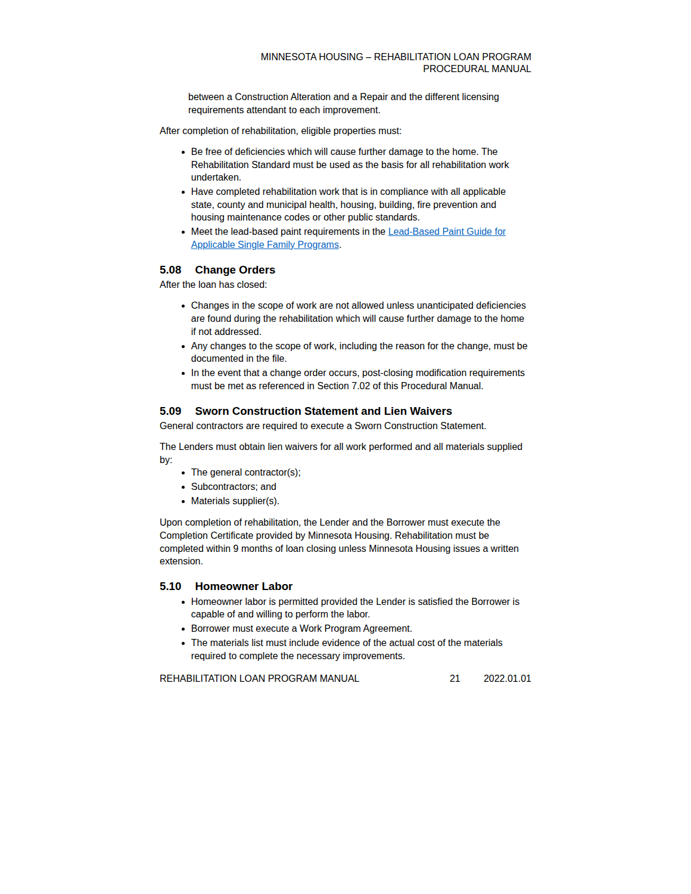MINNESOTA HOUSING – REHABILITATION LOAN PROGRAM
PROCEDURAL MANUAL
between a Construction Alteration and a Repair and the different licensing requirements attendant to each improvement.
After completion of rehabilitation, eligible properties must:
Be free of deficiencies which will cause further damage to the home. The Rehabilitation Standard must be used as the basis for all rehabilitation work undertaken.
Have completed rehabilitation work that is in compliance with all applicable state, county and municipal health, housing, building, fire prevention and housing maintenance codes or other public standards.
Meet the lead-based paint requirements in the Lead-Based Paint Guide for Applicable Single Family Programs.
5.08 Change Orders
After the loan has closed:
Changes in the scope of work are not allowed unless unanticipated deficiencies are found during the rehabilitation which will cause further damage to the home if not addressed.
Any changes to the scope of work, including the reason for the change, must be documented in the file.
In the event that a change order occurs, post-closing modification requirements must be met as referenced in Section 7.02 of this Procedural Manual.
5.09 Sworn Construction Statement and Lien Waivers
General contractors are required to execute a Sworn Construction Statement.
The Lenders must obtain lien waivers for all work performed and all materials supplied by:
The general contractor(s);
Subcontractors; and
Materials supplier(s).
Upon completion of rehabilitation, the Lender and the Borrower must execute the Completion Certificate provided by Minnesota Housing. Rehabilitation must be completed within 9 months of loan closing unless Minnesota Housing issues a written extension.
5.10 Homeowner Labor
Homeowner labor is permitted provided the Lender is satisfied the Borrower is capable of and willing to perform the labor.
Borrower must execute a Work Program Agreement.
The materials list must include evidence of the actual cost of the materials required to complete the necessary improvements.
| REHABILITATION LOAN PROGRAM MANUAL | 21 | 2022.01.01 |